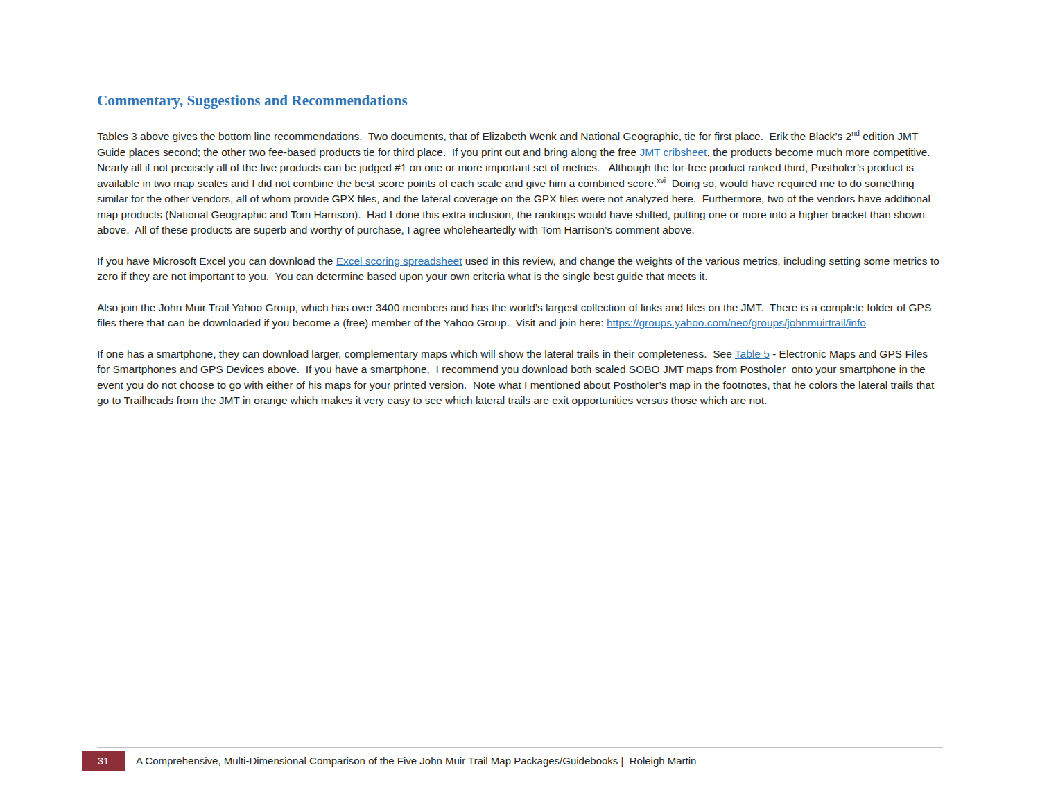Commentary, Suggestions and Recommendations
Tables 3 above gives the bottom line recommendations. Two documents, that of Elizabeth Wenk and National Geographic, tie for first place. Erik the Black’s 2nd edition JMT Guide places second; the other two fee-based products tie for third place. If you print out and bring along the free JMT cribsheet, the products become much more competitive. Nearly all if not precisely all of the five products can be judged #1 on one or more important set of metrics. Although the for-free product ranked third, Postholer’s product is available in two map scales and I did not combine the best score points of each scale and give him a combined score.xvi Doing so, would have required me to do something similar for the other vendors, all of whom provide GPX files, and the lateral coverage on the GPX files were not analyzed here. Furthermore, two of the vendors have additional map products (National Geographic and Tom Harrison). Had I done this extra inclusion, the rankings would have shifted, putting one or more into a higher bracket than shown above. All of these products are superb and worthy of purchase, I agree wholeheartedly with Tom Harrison’s comment above.
If you have Microsoft Excel you can download the Excel scoring spreadsheet used in this review, and change the weights of the various metrics, including setting some metrics to zero if they are not important to you. You can determine based upon your own criteria what is the single best guide that meets it.
Also join the John Muir Trail Yahoo Group, which has over 3400 members and has the world’s largest collection of links and files on the JMT. There is a complete folder of GPS files there that can be downloaded if you become a (free) member of the Yahoo Group. Visit and join here: https://groups.yahoo.com/neo/groups/johnmuirtrail/info
If one has a smartphone, they can download larger, complementary maps which will show the lateral trails in their completeness. See Table 5 - Electronic Maps and GPS Files for Smartphones and GPS Devices above. If you have a smartphone, I recommend you download both scaled SOBO JMT maps from Postholer onto your smartphone in the event you do not choose to go with either of his maps for your printed version. Note what I mentioned about Postholer’s map in the footnotes, that he colors the lateral trails that go to Trailheads from the JMT in orange which makes it very easy to see which lateral trails are exit opportunities versus those which are not.
31
A Comprehensive, Multi-Dimensional Comparison of the Five John Muir Trail Map Packages/Guidebooks | Roleigh Martin